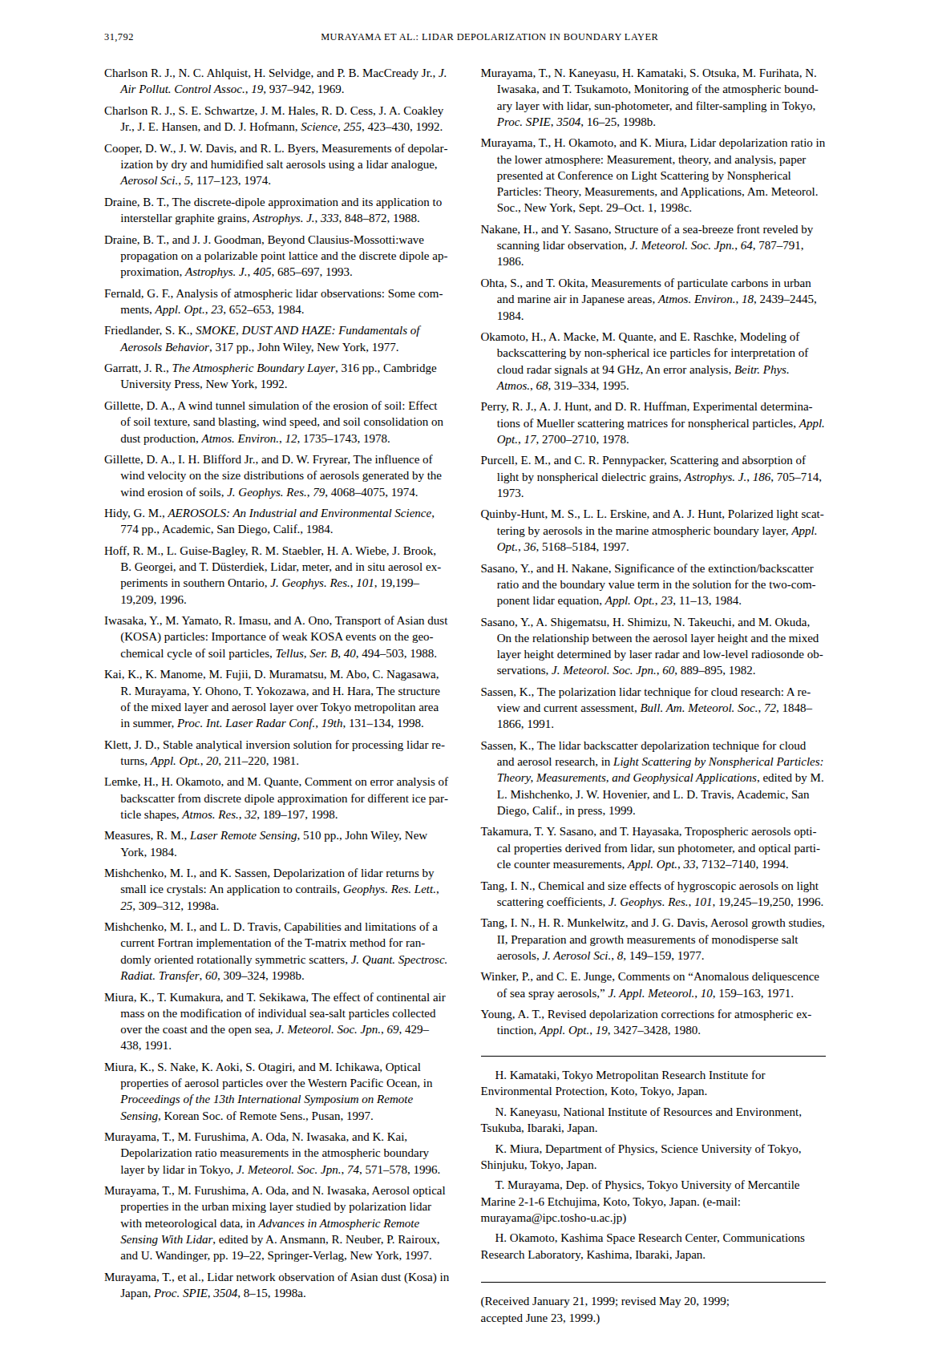31,792 Murayama et al.: Lidar Depolarization in Boundary Layer
Charlson R. J., N. C. Ahlquist, H. Selvidge, and P. B. MacCready Jr., J. Air Pollut. Control Assoc., 19, 937–942, 1969.
Charlson R. J., S. E. Schwartze, J. M. Hales, R. D. Cess, J. A. Coakley Jr., J. E. Hansen, and D. J. Hofmann, Science, 255, 423–430, 1992.
Cooper, D. W., J. W. Davis, and R. L. Byers, Measurements of depolarization by dry and humidified salt aerosols using a lidar analogue, Aerosol Sci., 5, 117–123, 1974.
Draine, B. T., The discrete-dipole approximation and its application to interstellar graphite grains, Astrophys. J., 333, 848–872, 1988.
Draine, B. T., and J. J. Goodman, Beyond Clausius-Mossotti:wave propagation on a polarizable point lattice and the discrete dipole approximation, Astrophys. J., 405, 685–697, 1993.
Fernald, G. F., Analysis of atmospheric lidar observations: Some comments, Appl. Opt., 23, 652–653, 1984.
Friedlander, S. K., SMOKE, DUST AND HAZE: Fundamentals of Aerosols Behavior, 317 pp., John Wiley, New York, 1977.
Garratt, J. R., The Atmospheric Boundary Layer, 316 pp., Cambridge University Press, New York, 1992.
Gillette, D. A., A wind tunnel simulation of the erosion of soil: Effect of soil texture, sand blasting, wind speed, and soil consolidation on dust production, Atmos. Environ., 12, 1735–1743, 1978.
Gillette, D. A., I. H. Blifford Jr., and D. W. Fryrear, The influence of wind velocity on the size distributions of aerosols generated by the wind erosion of soils, J. Geophys. Res., 79, 4068–4075, 1974.
Hidy, G. M., AEROSOLS: An Industrial and Environmental Science, 774 pp., Academic, San Diego, Calif., 1984.
Hoff, R. M., L. Guise-Bagley, R. M. Staebler, H. A. Wiebe, J. Brook, B. Georgei, and T. Düsterdiek, Lidar, meter, and in situ aerosol experiments in southern Ontario, J. Geophys. Res., 101, 19,199–19,209, 1996.
Iwasaka, Y., M. Yamato, R. Imasu, and A. Ono, Transport of Asian dust (KOSA) particles: Importance of weak KOSA events on the geochemical cycle of soil particles, Tellus, Ser. B, 40, 494–503, 1988.
Kai, K., K. Manome, M. Fujii, D. Muramatsu, M. Abo, C. Nagasawa, R. Murayama, Y. Ohono, T. Yokozawa, and H. Hara, The structure of the mixed layer and aerosol layer over Tokyo metropolitan area in summer, Proc. Int. Laser Radar Conf., 19th, 131–134, 1998.
Klett, J. D., Stable analytical inversion solution for processing lidar returns, Appl. Opt., 20, 211–220, 1981.
Lemke, H., H. Okamoto, and M. Quante, Comment on error analysis of backscatter from discrete dipole approximation for different ice particle shapes, Atmos. Res., 32, 189–197, 1998.
Measures, R. M., Laser Remote Sensing, 510 pp., John Wiley, New York, 1984.
Mishchenko, M. I., and K. Sassen, Depolarization of lidar returns by small ice crystals: An application to contrails, Geophys. Res. Lett., 25, 309–312, 1998a.
Mishchenko, M. I., and L. D. Travis, Capabilities and limitations of a current Fortran implementation of the T-matrix method for randomly oriented rotationally symmetric scatters, J. Quant. Spectrosc. Radiat. Transfer, 60, 309–324, 1998b.
Miura, K., T. Kumakura, and T. Sekikawa, The effect of continental air mass on the modification of individual sea-salt particles collected over the coast and the open sea, J. Meteorol. Soc. Jpn., 69, 429–438, 1991.
Miura, K., S. Nake, K. Aoki, S. Otagiri, and M. Ichikawa, Optical properties of aerosol particles over the Western Pacific Ocean, in Proceedings of the 13th International Symposium on Remote Sensing, Korean Soc. of Remote Sens., Pusan, 1997.
Murayama, T., M. Furushima, A. Oda, N. Iwasaka, and K. Kai, Depolarization ratio measurements in the atmospheric boundary layer by lidar in Tokyo, J. Meteorol. Soc. Jpn., 74, 571–578, 1996.
Murayama, T., M. Furushima, A. Oda, and N. Iwasaka, Aerosol optical properties in the urban mixing layer studied by polarization lidar with meteorological data, in Advances in Atmospheric Remote Sensing With Lidar, edited by A. Ansmann, R. Neuber, P. Rairoux, and U. Wandinger, pp. 19–22, Springer-Verlag, New York, 1997.
Murayama, T., et al., Lidar network observation of Asian dust (Kosa) in Japan, Proc. SPIE, 3504, 8–15, 1998a.
Murayama, T., N. Kaneyasu, H. Kamataki, S. Otsuka, M. Furihata, N. Iwasaka, and T. Tsukamoto, Monitoring of the atmospheric boundary layer with lidar, sun-photometer, and filter-sampling in Tokyo, Proc. SPIE, 3504, 16–25, 1998b.
Murayama, T., H. Okamoto, and K. Miura, Lidar depolarization ratio in the lower atmosphere: Measurement, theory, and analysis, paper presented at Conference on Light Scattering by Nonspherical Particles: Theory, Measurements, and Applications, Am. Meteorol. Soc., New York, Sept. 29–Oct. 1, 1998c.
Nakane, H., and Y. Sasano, Structure of a sea-breeze front reveled by scanning lidar observation, J. Meteorol. Soc. Jpn., 64, 787–791, 1986.
Ohta, S., and T. Okita, Measurements of particulate carbons in urban and marine air in Japanese areas, Atmos. Environ., 18, 2439–2445, 1984.
Okamoto, H., A. Macke, M. Quante, and E. Raschke, Modeling of backscattering by non-spherical ice particles for interpretation of cloud radar signals at 94 GHz, An error analysis, Beitr. Phys. Atmos., 68, 319–334, 1995.
Perry, R. J., A. J. Hunt, and D. R. Huffman, Experimental determinations of Mueller scattering matrices for nonspherical particles, Appl. Opt., 17, 2700–2710, 1978.
Purcell, E. M., and C. R. Pennypacker, Scattering and absorption of light by nonspherical dielectric grains, Astrophys. J., 186, 705–714, 1973.
Quinby-Hunt, M. S., L. L. Erskine, and A. J. Hunt, Polarized light scattering by aerosols in the marine atmospheric boundary layer, Appl. Opt., 36, 5168–5184, 1997.
Sasano, Y., and H. Nakane, Significance of the extinction/backscatter ratio and the boundary value term in the solution for the two-component lidar equation, Appl. Opt., 23, 11–13, 1984.
Sasano, Y., A. Shigematsu, H. Shimizu, N. Takeuchi, and M. Okuda, On the relationship between the aerosol layer height and the mixed layer height determined by laser radar and low-level radiosonde observations, J. Meteorol. Soc. Jpn., 60, 889–895, 1982.
Sassen, K., The polarization lidar technique for cloud research: A review and current assessment, Bull. Am. Meteorol. Soc., 72, 1848–1866, 1991.
Sassen, K., The lidar backscatter depolarization technique for cloud and aerosol research, in Light Scattering by Nonspherical Particles: Theory, Measurements, and Geophysical Applications, edited by M. L. Mishchenko, J. W. Hovenier, and L. D. Travis, Academic, San Diego, Calif., in press, 1999.
Takamura, T. Y. Sasano, and T. Hayasaka, Tropospheric aerosols optical properties derived from lidar, sun photometer, and optical particle counter measurements, Appl. Opt., 33, 7132–7140, 1994.
Tang, I. N., Chemical and size effects of hygroscopic aerosols on light scattering coefficients, J. Geophys. Res., 101, 19,245–19,250, 1996.
Tang, I. N., H. R. Munkelwitz, and J. G. Davis, Aerosol growth studies, II, Preparation and growth measurements of monodisperse salt aerosols, J. Aerosol Sci., 8, 149–159, 1977.
Winker, P., and C. E. Junge, Comments on “Anomalous deliquescence of sea spray aerosols,” J. Appl. Meteorol., 10, 159–163, 1971.
Young, A. T., Revised depolarization corrections for atmospheric extinction, Appl. Opt., 19, 3427–3428, 1980.
H. Kamataki, Tokyo Metropolitan Research Institute for Environmental Protection, Koto, Tokyo, Japan.
N. Kaneyasu, National Institute of Resources and Environment, Tsukuba, Ibaraki, Japan.
K. Miura, Department of Physics, Science University of Tokyo, Shinjuku, Tokyo, Japan.
T. Murayama, Dep. of Physics, Tokyo University of Mercantile Marine 2-1-6 Etchujima, Koto, Tokyo, Japan. (e-mail: murayama@ipc.tosho-u.ac.jp)
H. Okamoto, Kashima Space Research Center, Communications Research Laboratory, Kashima, Ibaraki, Japan.
(Received January 21, 1999; revised May 20, 1999;
accepted June 23, 1999.)